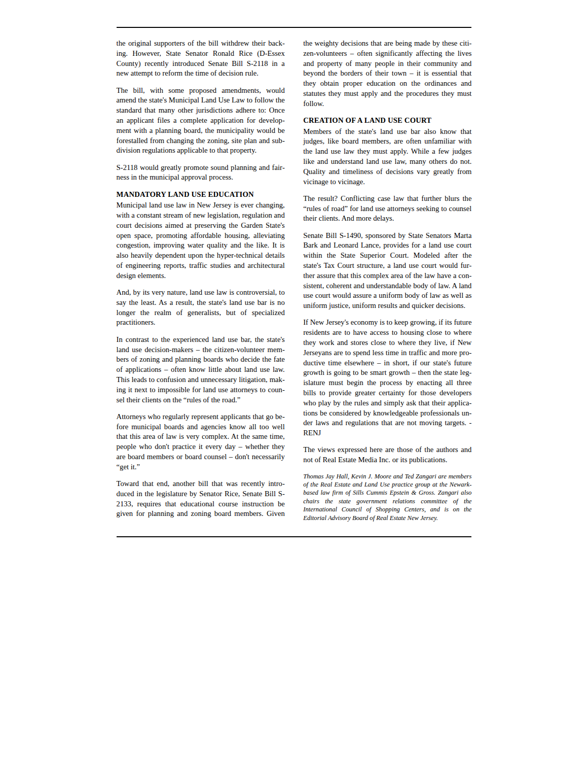the original supporters of the bill withdrew their backing. However, State Senator Ronald Rice (D-Essex County) recently introduced Senate Bill S-2118 in a new attempt to reform the time of decision rule.
The bill, with some proposed amendments, would amend the state's Municipal Land Use Law to follow the standard that many other jurisdictions adhere to: Once an applicant files a complete application for development with a planning board, the municipality would be forestalled from changing the zoning, site plan and subdivision regulations applicable to that property.
S-2118 would greatly promote sound planning and fairness in the municipal approval process.
Mandatory Land Use Education
Municipal land use law in New Jersey is ever changing, with a constant stream of new legislation, regulation and court decisions aimed at preserving the Garden State's open space, promoting affordable housing, alleviating congestion, improving water quality and the like. It is also heavily dependent upon the hyper-technical details of engineering reports, traffic studies and architectural design elements.
And, by its very nature, land use law is controversial, to say the least. As a result, the state's land use bar is no longer the realm of generalists, but of specialized practitioners.
In contrast to the experienced land use bar, the state's land use decision-makers – the citizen-volunteer members of zoning and planning boards who decide the fate of applications – often know little about land use law. This leads to confusion and unnecessary litigation, making it next to impossible for land use attorneys to counsel their clients on the “rules of the road.”
Attorneys who regularly represent applicants that go before municipal boards and agencies know all too well that this area of law is very complex. At the same time, people who don't practice it every day – whether they are board members or board counsel – don't necessarily “get it.”
Toward that end, another bill that was recently introduced in the legislature by Senator Rice, Senate Bill S-2133, requires that educational course instruction be given for planning and zoning board members. Given the weighty decisions that are being made by these citizen-volunteers – often significantly affecting the lives and property of many people in their community and beyond the borders of their town – it is essential that they obtain proper education on the ordinances and statutes they must apply and the procedures they must follow.
Creation of a Land Use Court
Members of the state's land use bar also know that judges, like board members, are often unfamiliar with the land use law they must apply. While a few judges like and understand land use law, many others do not. Quality and timeliness of decisions vary greatly from vicinage to vicinage.
The result? Conflicting case law that further blurs the “rules of road” for land use attorneys seeking to counsel their clients. And more delays.
Senate Bill S-1490, sponsored by State Senators Marta Bark and Leonard Lance, provides for a land use court within the State Superior Court. Modeled after the state's Tax Court structure, a land use court would further assure that this complex area of the law have a consistent, coherent and understandable body of law. A land use court would assure a uniform body of law as well as uniform justice, uniform results and quicker decisions.
If New Jersey's economy is to keep growing, if its future residents are to have access to housing close to where they work and stores close to where they live, if New Jerseyans are to spend less time in traffic and more productive time elsewhere – in short, if our state's future growth is going to be smart growth – then the state legislature must begin the process by enacting all three bills to provide greater certainty for those developers who play by the rules and simply ask that their applications be considered by knowledgeable professionals under laws and regulations that are not moving targets. -RENJ
The views expressed here are those of the authors and not of Real Estate Media Inc. or its publications.
Thomas Jay Hall, Kevin J. Moore and Ted Zangari are members of the Real Estate and Land Use practice group at the Newark-based law firm of Sills Cummis Epstein & Gross. Zangari also chairs the state government relations committee of the International Council of Shopping Centers, and is on the Editorial Advisory Board of Real Estate New Jersey.